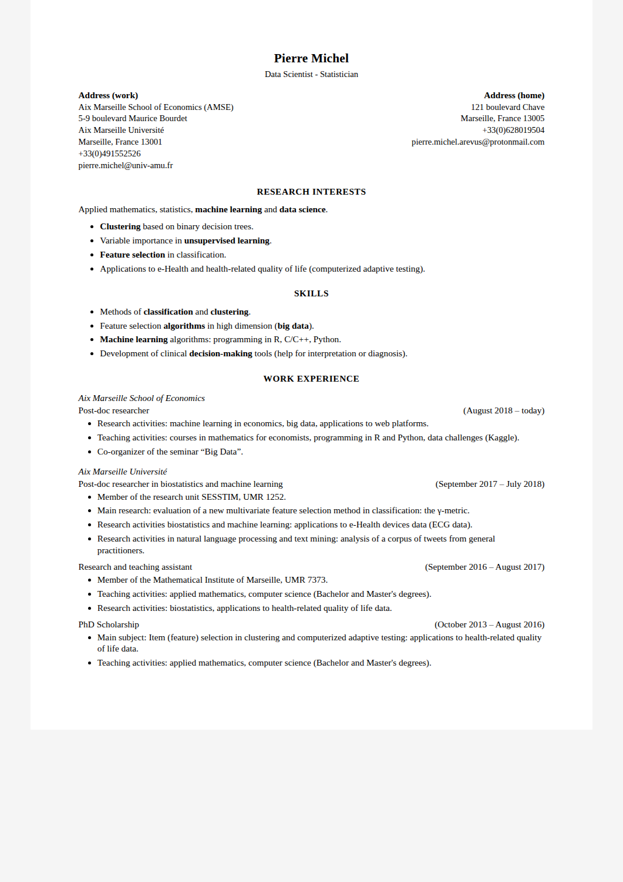Pierre Michel
Data Scientist - Statistician
| Address (work) Aix Marseille School of Economics (AMSE) 5-9 boulevard Maurice Bourdet Aix Marseille Université Marseille, France 13001 +33(0)491552526 pierre.michel@univ-amu.fr | Address (home) 121 boulevard Chave Marseille, France 13005 +33(0)628019504 pierre.michel.arevus@protonmail.com |
RESEARCH INTERESTS
Applied mathematics, statistics, machine learning and data science.
Clustering based on binary decision trees.
Variable importance in unsupervised learning.
Feature selection in classification.
Applications to e-Health and health-related quality of life (computerized adaptive testing).
SKILLS
Methods of classification and clustering.
Feature selection algorithms in high dimension (big data).
Machine learning algorithms: programming in R, C/C++, Python.
Development of clinical decision-making tools (help for interpretation or diagnosis).
WORK EXPERIENCE
Aix Marseille School of Economics
Post-doc researcher (August 2018 – today)
Research activities: machine learning in economics, big data, applications to web platforms.
Teaching activities: courses in mathematics for economists, programming in R and Python, data challenges (Kaggle).
Co-organizer of the seminar “Big Data”.
Aix Marseille Université
Post-doc researcher in biostatistics and machine learning (September 2017 – July 2018)
Member of the research unit SESSTIM, UMR 1252.
Main research: evaluation of a new multivariate feature selection method in classification: the γ-metric.
Research activities biostatistics and machine learning: applications to e-Health devices data (ECG data).
Research activities in natural language processing and text mining: analysis of a corpus of tweets from general practitioners.
Research and teaching assistant (September 2016 – August 2017)
Member of the Mathematical Institute of Marseille, UMR 7373.
Teaching activities: applied mathematics, computer science (Bachelor and Master's degrees).
Research activities: biostatistics, applications to health-related quality of life data.
PhD Scholarship (October 2013 – August 2016)
Main subject: Item (feature) selection in clustering and computerized adaptive testing: applications to health-related quality of life data.
Teaching activities: applied mathematics, computer science (Bachelor and Master's degrees).